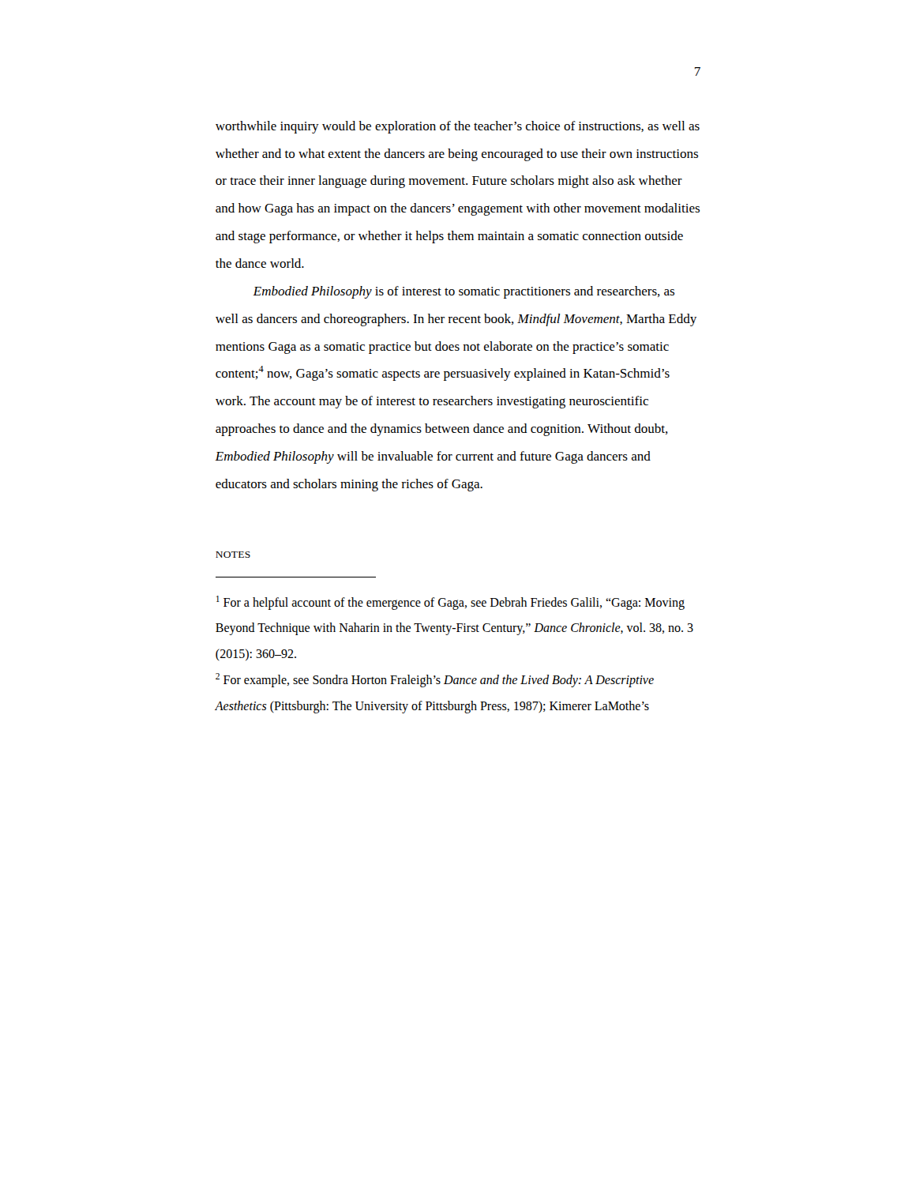7
worthwhile inquiry would be exploration of the teacher’s choice of instructions, as well as whether and to what extent the dancers are being encouraged to use their own instructions or trace their inner language during movement. Future scholars might also ask whether and how Gaga has an impact on the dancers’ engagement with other movement modalities and stage performance, or whether it helps them maintain a somatic connection outside the dance world.
Embodied Philosophy is of interest to somatic practitioners and researchers, as well as dancers and choreographers. In her recent book, Mindful Movement, Martha Eddy mentions Gaga as a somatic practice but does not elaborate on the practice’s somatic content;4 now, Gaga’s somatic aspects are persuasively explained in Katan-Schmid’s work. The account may be of interest to researchers investigating neuroscientific approaches to dance and the dynamics between dance and cognition. Without doubt, Embodied Philosophy will be invaluable for current and future Gaga dancers and educators and scholars mining the riches of Gaga.
NOTES
1 For a helpful account of the emergence of Gaga, see Debrah Friedes Galili, “Gaga: Moving Beyond Technique with Naharin in the Twenty-First Century,” Dance Chronicle, vol. 38, no. 3 (2015): 360–92.
2 For example, see Sondra Horton Fraleigh’s Dance and the Lived Body: A Descriptive Aesthetics (Pittsburgh: The University of Pittsburgh Press, 1987); Kimerer LaMothe’s